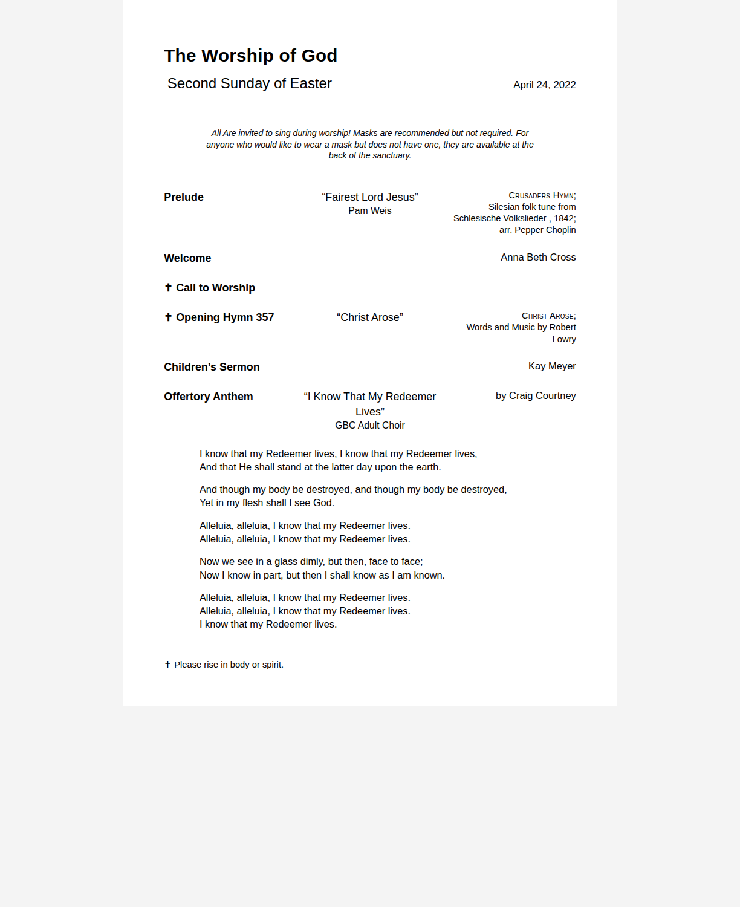The Worship of God
Second Sunday of Easter
April 24, 2022
All Are invited to sing during worship! Masks are recommended but not required. For anyone who would like to wear a mask but does not have one, they are available at the back of the sanctuary.
Prelude
“Fairest Lord Jesus”Pam Weis
Crusaders Hymn;
Silesian folk tune from
Schlesische Volkslieder , 1842;
arr. Pepper Choplin
Welcome
Anna Beth Cross
✝ Call to Worship
✝ Opening Hymn 357
“Christ Arose”
Christ Arose;
Words and Music by Robert Lowry
Children’s Sermon
Kay Meyer
Offertory Anthem
“I Know That My Redeemer Lives”GBC Adult Choir
by Craig Courtney
I know that my Redeemer lives, I know that my Redeemer lives,
And that He shall stand at the latter day upon the earth.
And though my body be destroyed, and though my body be destroyed,
Yet in my flesh shall I see God.
Alleluia, alleluia, I know that my Redeemer lives.
Alleluia, alleluia, I know that my Redeemer lives.
Now we see in a glass dimly, but then, face to face;
Now I know in part, but then I shall know as I am known.
Alleluia, alleluia, I know that my Redeemer lives.
Alleluia, alleluia, I know that my Redeemer lives.
I know that my Redeemer lives.
✝ Please rise in body or spirit.